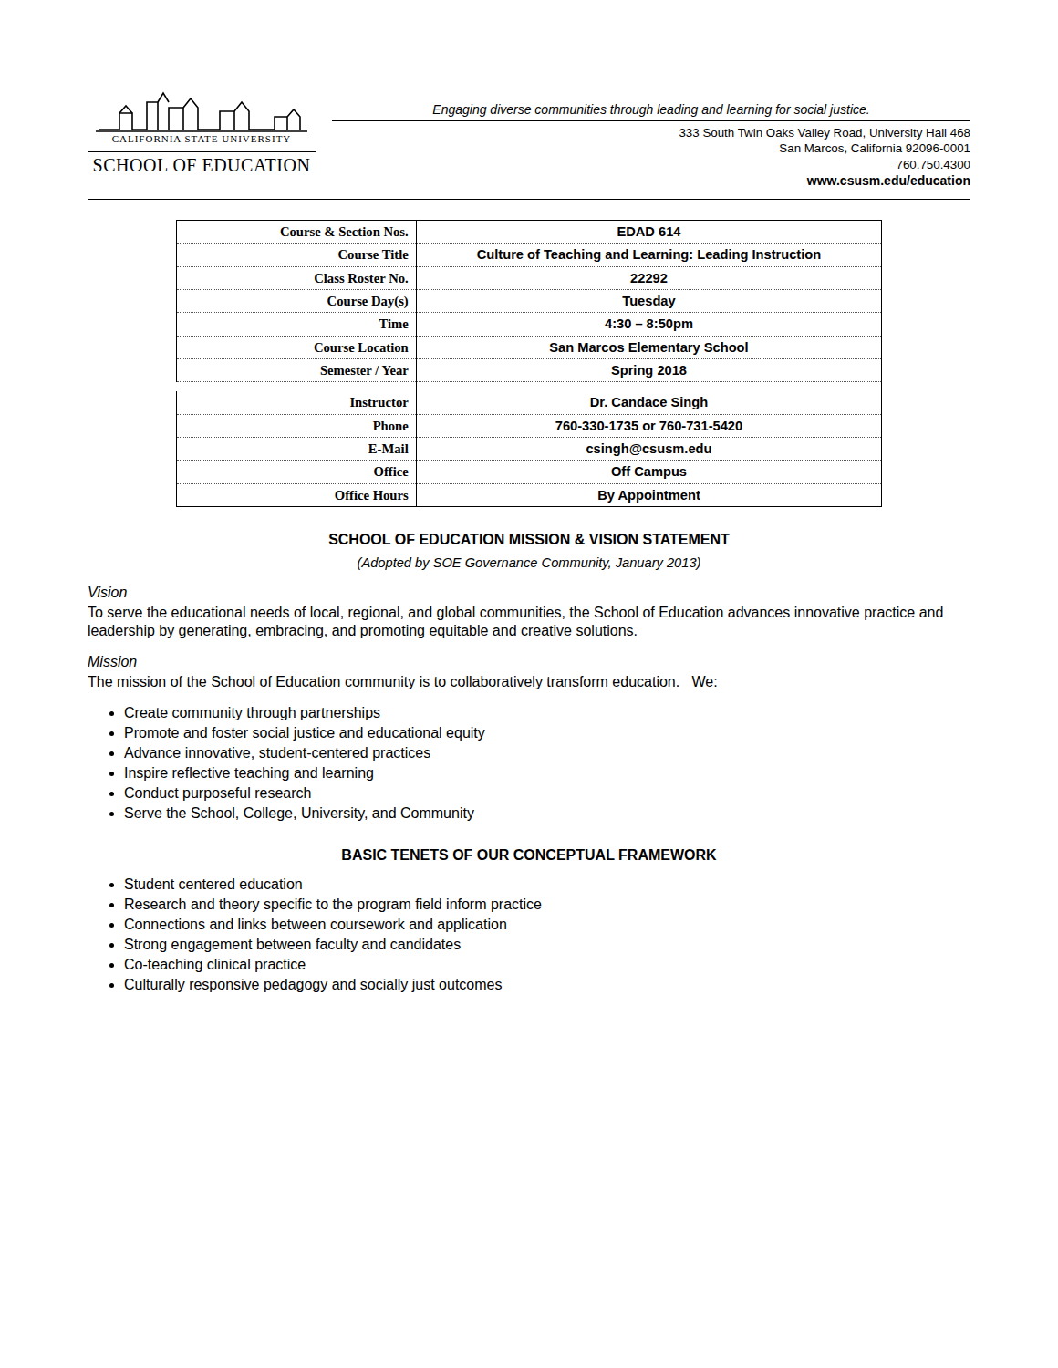SCHOOL OF EDUCATION
Engaging diverse communities through leading and learning for social justice.
333 South Twin Oaks Valley Road, University Hall 468
San Marcos, California 92096-0001
760.750.4300
www.csusm.edu/education
| Course & Section Nos. | EDAD 614 |
| Course Title | Culture of Teaching and Learning: Leading Instruction |
| Class Roster No. | 22292 |
| Course Day(s) | Tuesday |
| Time | 4:30 – 8:50pm |
| Course Location | San Marcos Elementary School |
| Semester / Year | Spring 2018 |
| Instructor | Dr. Candace Singh |
| Phone | 760-330-1735 or 760-731-5420 |
| E-Mail | csingh@csusm.edu |
| Office | Off Campus |
| Office Hours | By Appointment |
SCHOOL OF EDUCATION MISSION & VISION STATEMENT
(Adopted by SOE Governance Community, January 2013)
Vision
To serve the educational needs of local, regional, and global communities, the School of Education advances innovative practice and leadership by generating, embracing, and promoting equitable and creative solutions.
Mission
The mission of the School of Education community is to collaboratively transform education. We:
Create community through partnerships
Promote and foster social justice and educational equity
Advance innovative, student-centered practices
Inspire reflective teaching and learning
Conduct purposeful research
Serve the School, College, University, and Community
BASIC TENETS OF OUR CONCEPTUAL FRAMEWORK
Student centered education
Research and theory specific to the program field inform practice
Connections and links between coursework and application
Strong engagement between faculty and candidates
Co-teaching clinical practice
Culturally responsive pedagogy and socially just outcomes